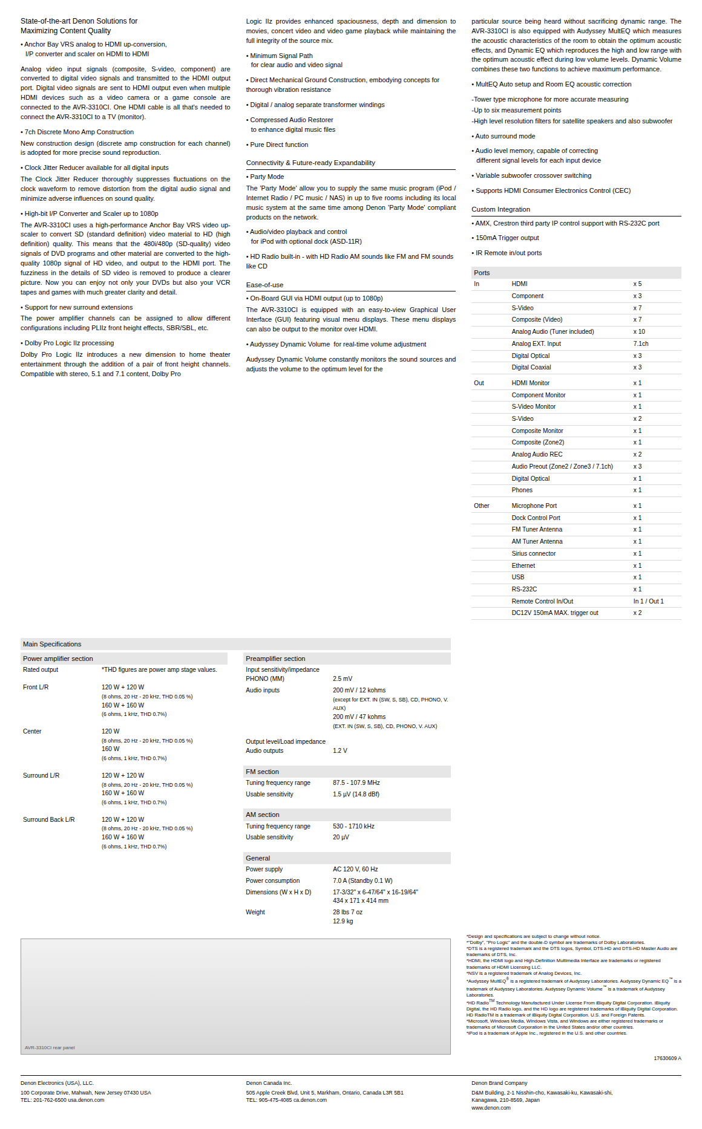State-of-the-art Denon Solutions for
Maximizing Content Quality
• Anchor Bay VRS analog to HDMI up-conversion, I/P converter and scaler on HDMI to HDMI
Analog video input signals (composite, S-video, component) are converted to digital video signals and transmitted to the HDMI output port. Digital video signals are sent to HDMI output even when multiple HDMI devices such as a video camera or a game console are connected to the AVR-3310CI. One HDMI cable is all that's needed to connect the AVR-3310CI to a TV (monitor).
• 7ch Discrete Mono Amp Construction
New construction design (discrete amp construction for each channel) is adopted for more precise sound reproduction.
• Clock Jitter Reducer available for all digital inputs
The Clock Jitter Reducer thoroughly suppresses fluctuations on the clock waveform to remove distortion from the digital audio signal and minimize adverse influences on sound quality.
• High-bit I/P Converter and Scaler up to 1080p
The AVR-3310CI uses a high-performance Anchor Bay VRS video up-scaler to convert SD (standard definition) video material to HD (high definition) quality. This means that the 480i/480p (SD-quality) video signals of DVD programs and other material are converted to the high-quality 1080p signal of HD video, and output to the HDMI port. The fuzziness in the details of SD video is removed to produce a clearer picture. Now you can enjoy not only your DVDs but also your VCR tapes and games with much greater clarity and detail.
• Support for new surround extensions
The power amplifier channels can be assigned to allow different configurations including PLIIz front height effects, SBR/SBL, etc.
• Dolby Pro Logic IIz processing
Dolby Pro Logic IIz introduces a new dimension to home theater entertainment through the addition of a pair of front height channels. Compatible with stereo, 5.1 and 7.1 content, Dolby Pro
Logic IIz provides enhanced spaciousness, depth and dimension to movies, concert video and video game playback while maintaining the full integrity of the source mix.
• Minimum Signal Path for clear audio and video signal
• Direct Mechanical Ground Construction, embodying concepts for thorough vibration resistance
• Digital / analog separate transformer windings
• Compressed Audio Restorer to enhance digital music files
• Pure Direct function
Connectivity & Future-ready Expandability
• Party Mode
The 'Party Mode' allow you to supply the same music program (iPod / Internet Radio / PC music / NAS) in up to five rooms including its local music system at the same time among Denon 'Party Mode' compliant products on the network.
• Audio/video playback and control for iPod with optional dock (ASD-11R)
• HD Radio built-in - with HD Radio AM sounds like FM and FM sounds like CD
Ease-of-use
• On-Board GUI via HDMI output (up to 1080p)
The AVR-3310CI is equipped with an easy-to-view Graphical User Interface (GUI) featuring visual menu displays. These menu displays can also be output to the monitor over HDMI.
• Audyssey Dynamic Volume for real-time volume adjustment
Audyssey Dynamic Volume constantly monitors the sound sources and adjusts the volume to the optimum level for the
particular source being heard without sacrificing dynamic range. The AVR-3310CI is also equipped with Audyssey MultEQ which measures the acoustic characteristics of the room to obtain the optimum acoustic effects, and Dynamic EQ which reproduces the high and low range with the optimum acoustic effect during low volume levels. Dynamic Volume combines these two functions to achieve maximum performance.
• MultEQ Auto setup and Room EQ acoustic correction
-Tower type microphone for more accurate measuring
-Up to six measurement points
-High level resolution filters for satellite speakers and also subwoofer
• Auto surround mode
• Audio level memory, capable of correcting different signal levels for each input device
• Variable subwoofer crossover switching
• Supports HDMI Consumer Electronics Control (CEC)
Custom Integration
• AMX, Crestron third party IP control support with RS-232C port
• 150mA Trigger output
• IR Remote in/out ports
Ports
| In | HDMI | x 5 |
| | Component | x 3 |
| | S-Video | x 7 |
| | Composite (Video) | x 7 |
| | Analog Audio (Tuner included) | x 10 |
| | Analog EXT. Input | 7.1ch |
| | Digital Optical | x 3 |
| | Digital Coaxial | x 3 |
| Out | HDMI Monitor | x 1 |
| | Component Monitor | x 1 |
| | S-Video Monitor | x 1 |
| | S-Video | x 2 |
| | Composite Monitor | x 1 |
| | Composite (Zone2) | x 1 |
| | Analog Audio REC | x 2 |
| | Audio Preout (Zone2 / Zone3 / 7.1ch) | x 3 |
| | Digital Optical | x 1 |
| | Phones | x 1 |
| Other | Microphone Port | x 1 |
| | Dock Control Port | x 1 |
| | FM Tuner Antenna | x 1 |
| | AM Tuner Antenna | x 1 |
| | Sirius connector | x 1 |
| | Ethernet | x 1 |
| | USB | x 1 |
| | RS-232C | x 1 |
| | Remote Control In/Out | In 1 / Out 1 |
| | DC12V 150mA MAX. trigger out | x 2 |
Main Specifications
Power amplifier section
| Rated output | *THD figures are power amp stage values. |
| Front L/R | 120 W + 120 W (8 ohms, 20 Hz - 20 kHz, THD 0.05 %) 160 W + 160 W (6 ohms, 1 kHz, THD 0.7%) |
| Center | 120 W (8 ohms, 20 Hz - 20 kHz, THD 0.05 %) 160 W (6 ohms, 1 kHz, THD 0.7%) |
| Surround L/R | 120 W + 120 W (8 ohms, 20 Hz - 20 kHz, THD 0.05 %) 160 W + 160 W (6 ohms, 1 kHz, THD 0.7%) |
| Surround Back L/R | 120 W + 120 W (8 ohms, 20 Hz - 20 kHz, THD 0.05 %) 160 W + 160 W (6 ohms, 1 kHz, THD 0.7%) |
Preamplifier section
| Input sensitivity/impedance PHONO (MM) | 2.5 mV |
| Audio inputs | 200 mV / 12 kohms (except for EXT. IN (SW, S, SB), CD, PHONO, V. AUX) 200 mV / 47 kohms (EXT. IN (SW, S, SB), CD, PHONO, V. AUX) |
| Output level/Load impedance Audio outputs | 1.2 V |
FM section
| Tuning frequency range | 87.5 - 107.9 MHz |
| Usable sensitivity | 1.5 µV (14.8 dBf) |
AM section
| Tuning frequency range | 530 - 1710 kHz |
| Usable sensitivity | 20 µV |
General
| Power supply | AC 120 V, 60 Hz |
| Power consumption | 7.0 A (Standby 0.1 W) |
| Dimensions (W x H x D) | 17-3/32" x 6-47/64" x 16-19/64" 434 x 171 x 414 mm |
| Weight | 28 lbs 7 oz 12.9 kg |
AVR-3310CI rear panel
*Design and specifications are subject to change without notice.
*"Dolby", "Pro Logic" and the double-D symbol are trademarks of Dolby Laboratories.
*DTS is a registered trademark and the DTS logos, Symbol, DTS-HD and DTS-HD Master Audio are trademarks of DTS, Inc.
*HDMI, the HDMI logo and High-Definition Multimedia Interface are trademarks or registered trademarks of HDMI Licensing LLC.
*NSV is a registered trademark of Analog Devices, Inc.
*Audyssey MultEQ® is a registered trademark of Audyssey Laboratories. Audyssey Dynamic EQ™ is a trademark of Audyssey Laboratories. Audyssey Dynamic Volume™ is a trademark of Audyssey Laboratories.
*HD RadioTM Technology Manufactured Under License From iBiquity Digital Corporation. iBiquity Digital, the HD Radio logo, and the HD logo are registered trademarks of iBiquity Digital Corporation. HD RadioTM is a trademark of iBiquity Digital Corporation. U.S. and Foreign Patents.
*Microsoft, Windows Media, Windows Vista, and Windows are either registered trademarks or trademarks of Microsoft Corporation in the United States and/or other countries.
*iPod is a trademark of Apple Inc., registered in the U.S. and other countries.
17630609 A
Denon Electronics (USA), LLC. 100 Corporate Drive, Mahwah, New Jersey 07430 USA
TEL: 201-762-6500 usa.denon.com
Denon Canada Inc. 505 Apple Creek Blvd, Unit 5, Markham, Ontario, Canada L3R 5B1
TEL: 905-475-4085 ca.denon.com
Denon Brand Company D&M Building, 2-1 Nisshin-cho, Kawasaki-ku, Kawasaki-shi,
Kanagawa, 210-8569, Japan
www.denon.com